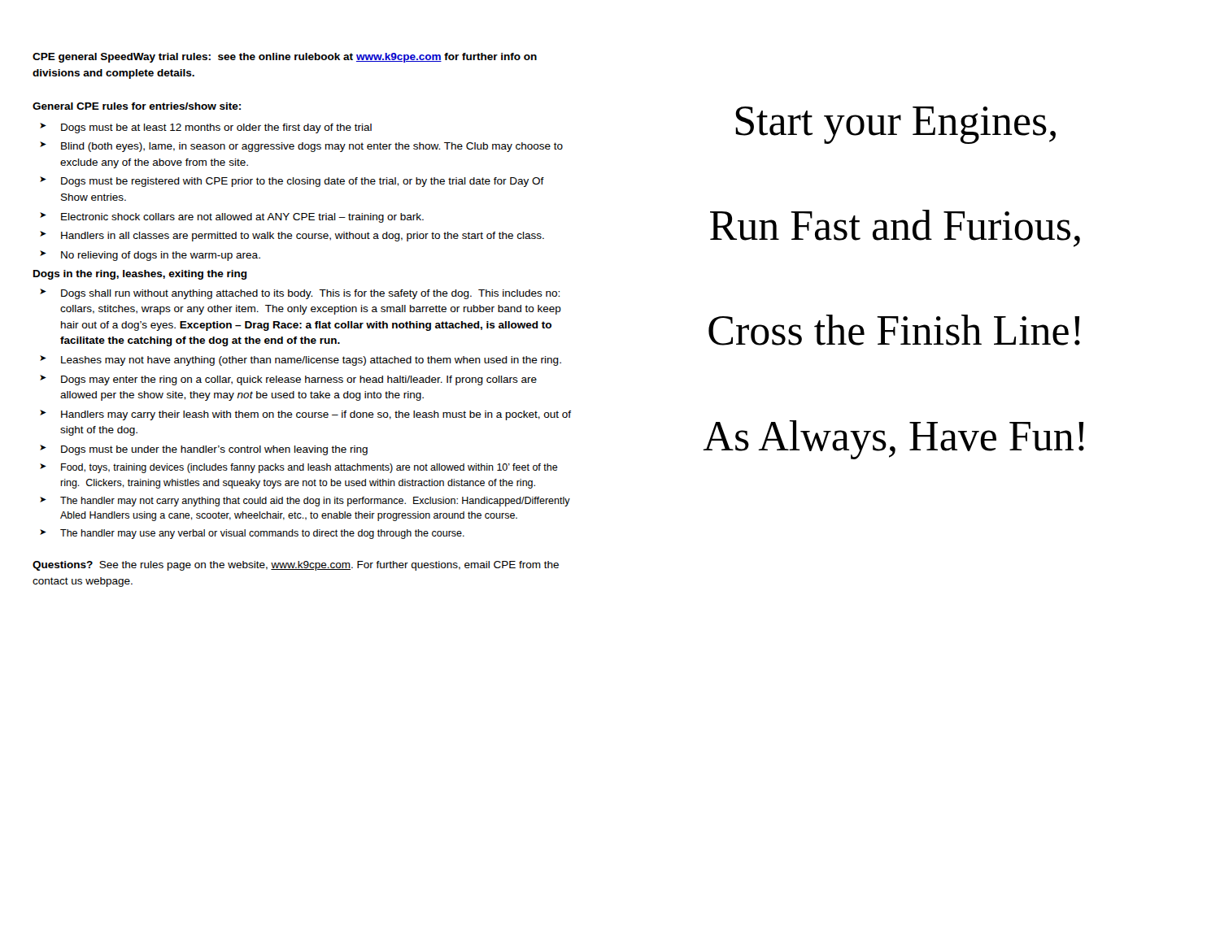CPE general SpeedWay trial rules: see the online rulebook at www.k9cpe.com for further info on divisions and complete details.
General CPE rules for entries/show site:
Dogs must be at least 12 months or older the first day of the trial
Blind (both eyes), lame, in season or aggressive dogs may not enter the show. The Club may choose to exclude any of the above from the site.
Dogs must be registered with CPE prior to the closing date of the trial, or by the trial date for Day Of Show entries.
Electronic shock collars are not allowed at ANY CPE trial – training or bark.
Handlers in all classes are permitted to walk the course, without a dog, prior to the start of the class.
No relieving of dogs in the warm-up area.
Dogs in the ring, leashes, exiting the ring
Dogs shall run without anything attached to its body. This is for the safety of the dog. This includes no: collars, stitches, wraps or any other item. The only exception is a small barrette or rubber band to keep hair out of a dog’s eyes. Exception – Drag Race: a flat collar with nothing attached, is allowed to facilitate the catching of the dog at the end of the run.
Leashes may not have anything (other than name/license tags) attached to them when used in the ring.
Dogs may enter the ring on a collar, quick release harness or head halti/leader. If prong collars are allowed per the show site, they may not be used to take a dog into the ring.
Handlers may carry their leash with them on the course – if done so, the leash must be in a pocket, out of sight of the dog.
Dogs must be under the handler’s control when leaving the ring
Food, toys, training devices (includes fanny packs and leash attachments) are not allowed within 10’ feet of the ring. Clickers, training whistles and squeaky toys are not to be used within distraction distance of the ring.
The handler may not carry anything that could aid the dog in its performance. Exclusion: Handicapped/Differently Abled Handlers using a cane, scooter, wheelchair, etc., to enable their progression around the course.
The handler may use any verbal or visual commands to direct the dog through the course.
Questions? See the rules page on the website, www.k9cpe.com. For further questions, email CPE from the contact us webpage.
Start your Engines,
Run Fast and Furious,
Cross the Finish Line!
As Always, Have Fun!